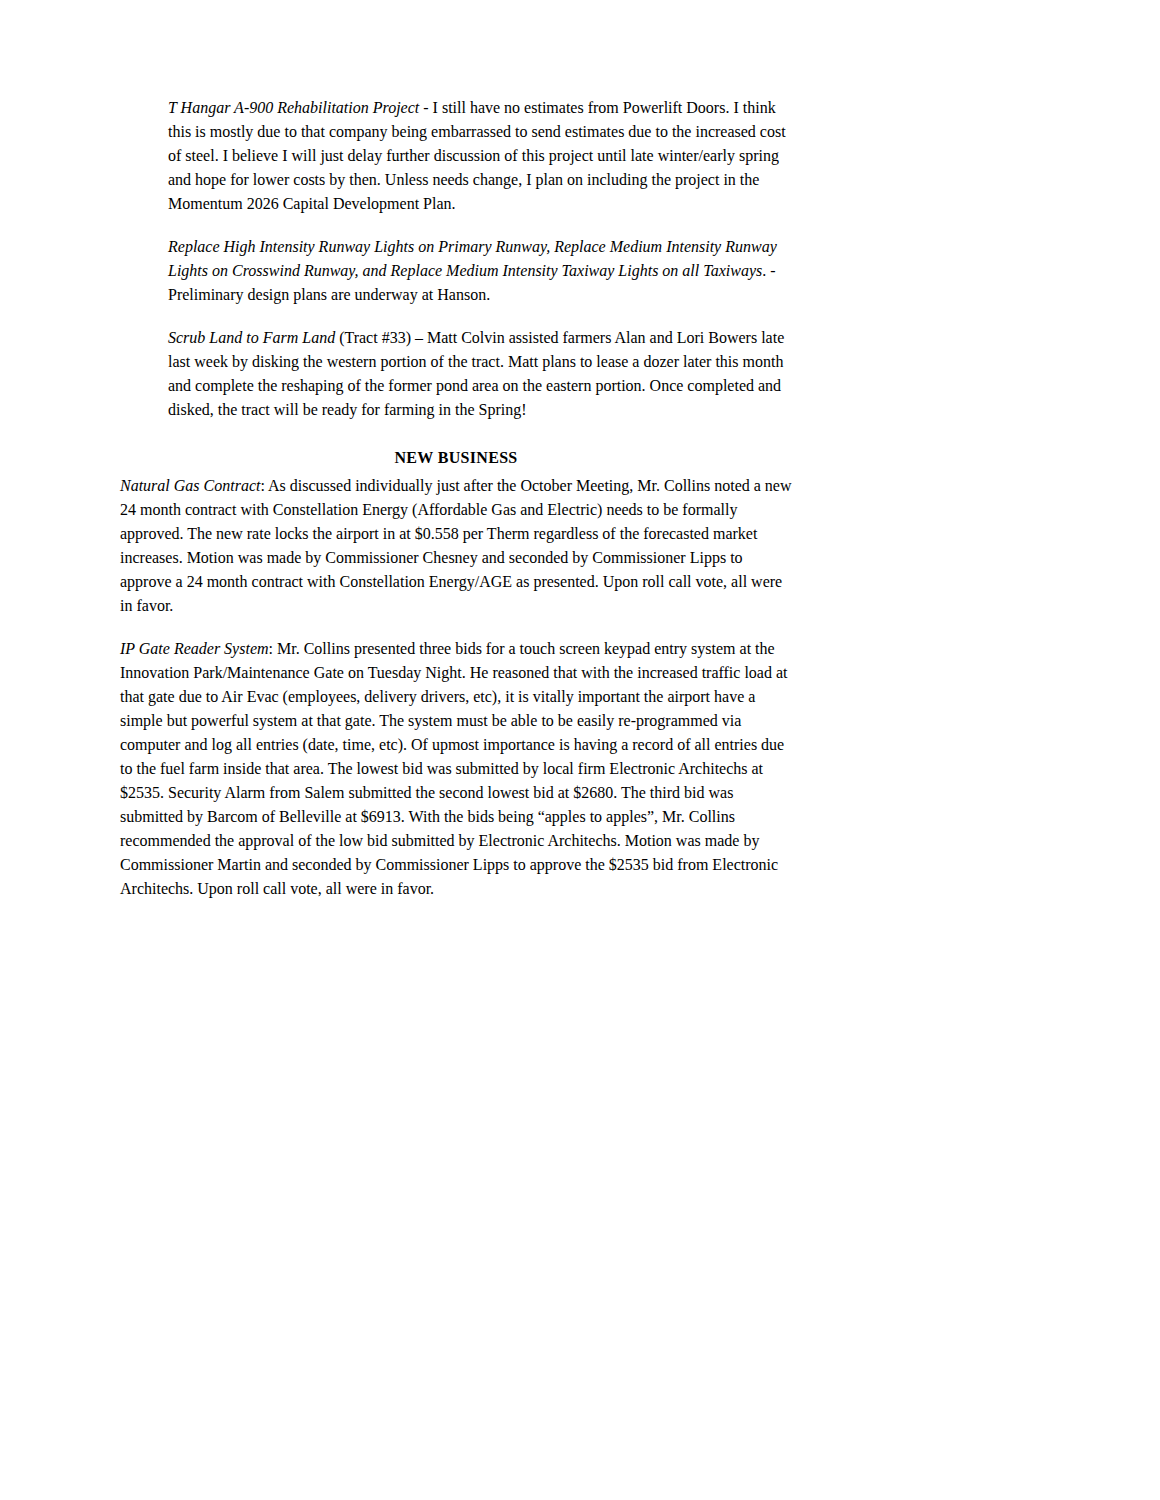T Hangar A-900 Rehabilitation Project - I still have no estimates from Powerlift Doors. I think this is mostly due to that company being embarrassed to send estimates due to the increased cost of steel. I believe I will just delay further discussion of this project until late winter/early spring and hope for lower costs by then. Unless needs change, I plan on including the project in the Momentum 2026 Capital Development Plan.
Replace High Intensity Runway Lights on Primary Runway, Replace Medium Intensity Runway Lights on Crosswind Runway, and Replace Medium Intensity Taxiway Lights on all Taxiways. - Preliminary design plans are underway at Hanson.
Scrub Land to Farm Land (Tract #33) – Matt Colvin assisted farmers Alan and Lori Bowers late last week by disking the western portion of the tract. Matt plans to lease a dozer later this month and complete the reshaping of the former pond area on the eastern portion. Once completed and disked, the tract will be ready for farming in the Spring!
NEW BUSINESS
Natural Gas Contract: As discussed individually just after the October Meeting, Mr. Collins noted a new 24 month contract with Constellation Energy (Affordable Gas and Electric) needs to be formally approved. The new rate locks the airport in at $0.558 per Therm regardless of the forecasted market increases. Motion was made by Commissioner Chesney and seconded by Commissioner Lipps to approve a 24 month contract with Constellation Energy/AGE as presented. Upon roll call vote, all were in favor.
IP Gate Reader System: Mr. Collins presented three bids for a touch screen keypad entry system at the Innovation Park/Maintenance Gate on Tuesday Night. He reasoned that with the increased traffic load at that gate due to Air Evac (employees, delivery drivers, etc), it is vitally important the airport have a simple but powerful system at that gate. The system must be able to be easily re-programmed via computer and log all entries (date, time, etc). Of upmost importance is having a record of all entries due to the fuel farm inside that area. The lowest bid was submitted by local firm Electronic Architechs at $2535. Security Alarm from Salem submitted the second lowest bid at $2680. The third bid was submitted by Barcom of Belleville at $6913. With the bids being “apples to apples”, Mr. Collins recommended the approval of the low bid submitted by Electronic Architechs. Motion was made by Commissioner Martin and seconded by Commissioner Lipps to approve the $2535 bid from Electronic Architechs. Upon roll call vote, all were in favor.